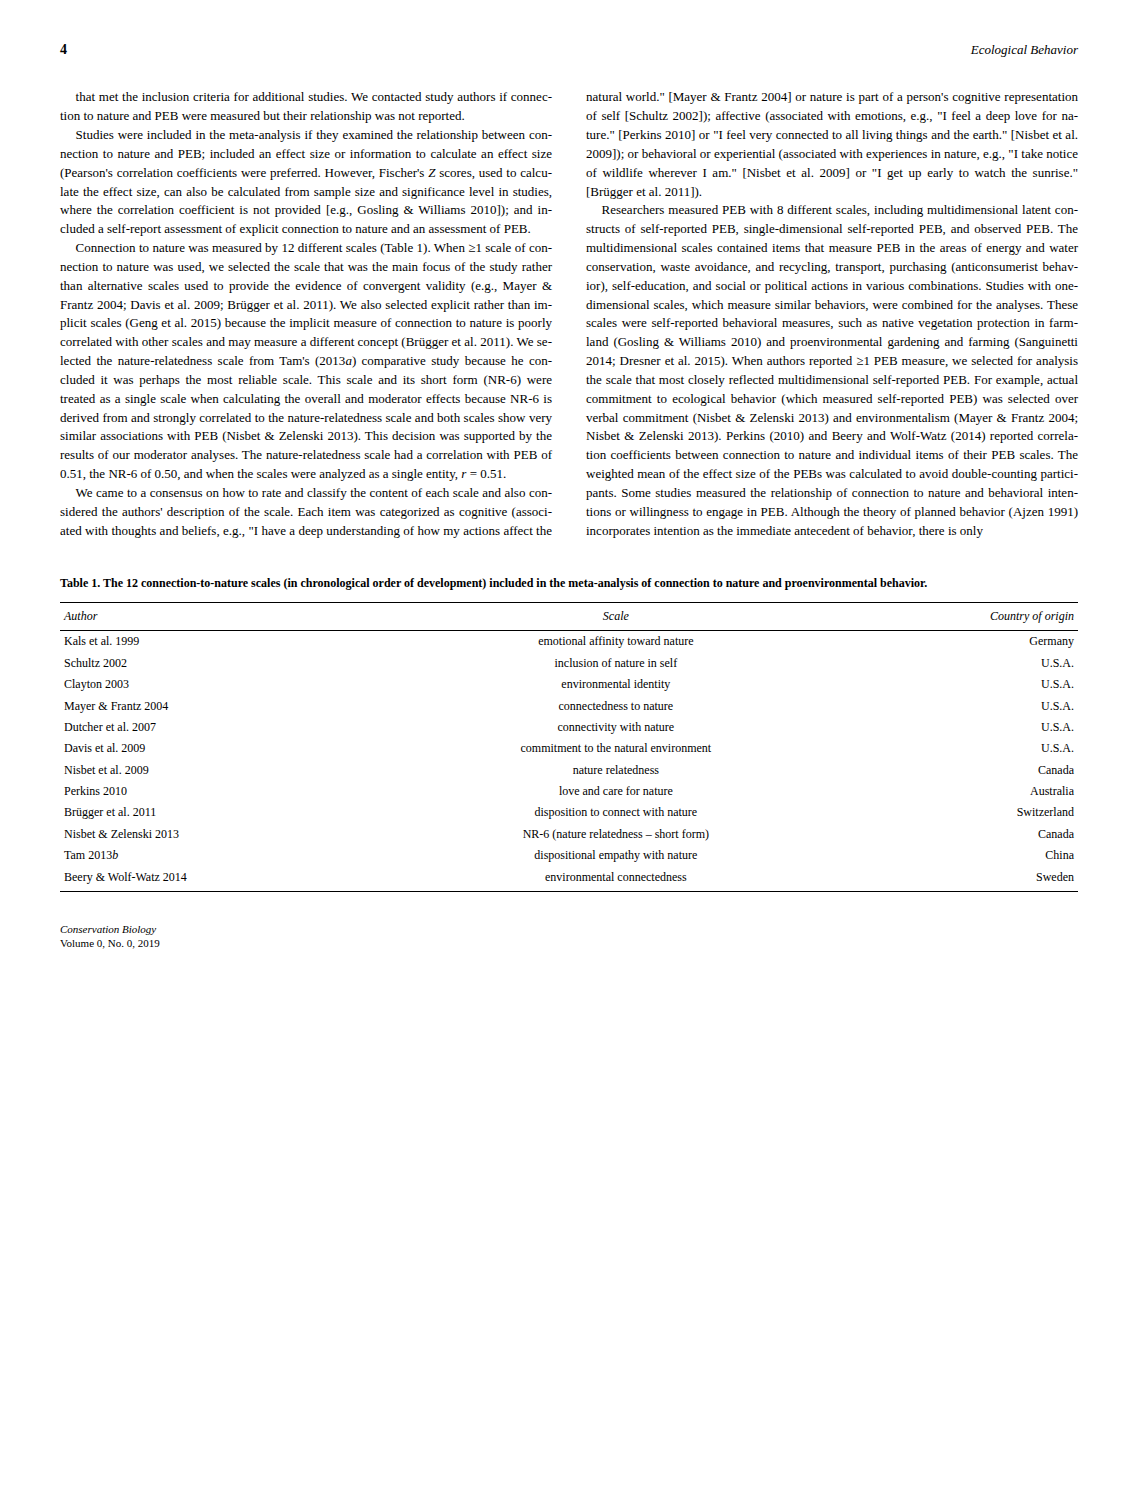4 Ecological Behavior
that met the inclusion criteria for additional studies. We contacted study authors if connection to nature and PEB were measured but their relationship was not reported.
Studies were included in the meta-analysis if they examined the relationship between connection to nature and PEB; included an effect size or information to calculate an effect size (Pearson's correlation coefficients were preferred. However, Fischer's Z scores, used to calculate the effect size, can also be calculated from sample size and significance level in studies, where the correlation coefficient is not provided [e.g., Gosling & Williams 2010]); and included a self-report assessment of explicit connection to nature and an assessment of PEB.
Connection to nature was measured by 12 different scales (Table 1). When ≥1 scale of connection to nature was used, we selected the scale that was the main focus of the study rather than alternative scales used to provide the evidence of convergent validity (e.g., Mayer & Frantz 2004; Davis et al. 2009; Brügger et al. 2011). We also selected explicit rather than implicit scales (Geng et al. 2015) because the implicit measure of connection to nature is poorly correlated with other scales and may measure a different concept (Brügger et al. 2011). We selected the nature-relatedness scale from Tam's (2013a) comparative study because he concluded it was perhaps the most reliable scale. This scale and its short form (NR-6) were treated as a single scale when calculating the overall and moderator effects because NR-6 is derived from and strongly correlated to the nature-relatedness scale and both scales show very similar associations with PEB (Nisbet & Zelenski 2013). This decision was supported by the results of our moderator analyses. The nature-relatedness scale had a correlation with PEB of 0.51, the NR-6 of 0.50, and when the scales were analyzed as a single entity, r = 0.51.
We came to a consensus on how to rate and classify the content of each scale and also considered the authors' description of the scale. Each item was categorized as cognitive (associated with thoughts and beliefs, e.g., "I have a deep understanding of how my actions affect the natural world." [Mayer & Frantz 2004] or nature is part of a person's cognitive representation of self [Schultz 2002]); affective (associated with emotions, e.g., "I feel a deep love for nature." [Perkins 2010] or "I feel very connected to all living things and the earth." [Nisbet et al. 2009]); or behavioral or experiential (associated with experiences in nature, e.g., "I take notice of wildlife wherever I am." [Nisbet et al. 2009] or "I get up early to watch the sunrise." [Brügger et al. 2011]).
Researchers measured PEB with 8 different scales, including multidimensional latent constructs of self-reported PEB, single-dimensional self-reported PEB, and observed PEB. The multidimensional scales contained items that measure PEB in the areas of energy and water conservation, waste avoidance, and recycling, transport, purchasing (anticonsumerist behavior), self-education, and social or political actions in various combinations. Studies with one-dimensional scales, which measure similar behaviors, were combined for the analyses. These scales were self-reported behavioral measures, such as native vegetation protection in farmland (Gosling & Williams 2010) and proenvironmental gardening and farming (Sanguinetti 2014; Dresner et al. 2015). When authors reported ≥1 PEB measure, we selected for analysis the scale that most closely reflected multidimensional self-reported PEB. For example, actual commitment to ecological behavior (which measured self-reported PEB) was selected over verbal commitment (Nisbet & Zelenski 2013) and environmentalism (Mayer & Frantz 2004; Nisbet & Zelenski 2013). Perkins (2010) and Beery and Wolf-Watz (2014) reported correlation coefficients between connection to nature and individual items of their PEB scales. The weighted mean of the effect size of the PEBs was calculated to avoid double-counting participants. Some studies measured the relationship of connection to nature and behavioral intentions or willingness to engage in PEB. Although the theory of planned behavior (Ajzen 1991) incorporates intention as the immediate antecedent of behavior, there is only
Table 1. The 12 connection-to-nature scales (in chronological order of development) included in the meta-analysis of connection to nature and proenvironmental behavior.
| Author | Scale | Country of origin |
| --- | --- | --- |
| Kals et al. 1999 | emotional affinity toward nature | Germany |
| Schultz 2002 | inclusion of nature in self | U.S.A. |
| Clayton 2003 | environmental identity | U.S.A. |
| Mayer & Frantz 2004 | connectedness to nature | U.S.A. |
| Dutcher et al. 2007 | connectivity with nature | U.S.A. |
| Davis et al. 2009 | commitment to the natural environment | U.S.A. |
| Nisbet et al. 2009 | nature relatedness | Canada |
| Perkins 2010 | love and care for nature | Australia |
| Brügger et al. 2011 | disposition to connect with nature | Switzerland |
| Nisbet & Zelenski 2013 | NR-6 (nature relatedness – short form) | Canada |
| Tam 2013 b | dispositional empathy with nature | China |
| Beery & Wolf-Watz 2014 | environmental connectedness | Sweden |
Conservation Biology
Volume 0, No. 0, 2019